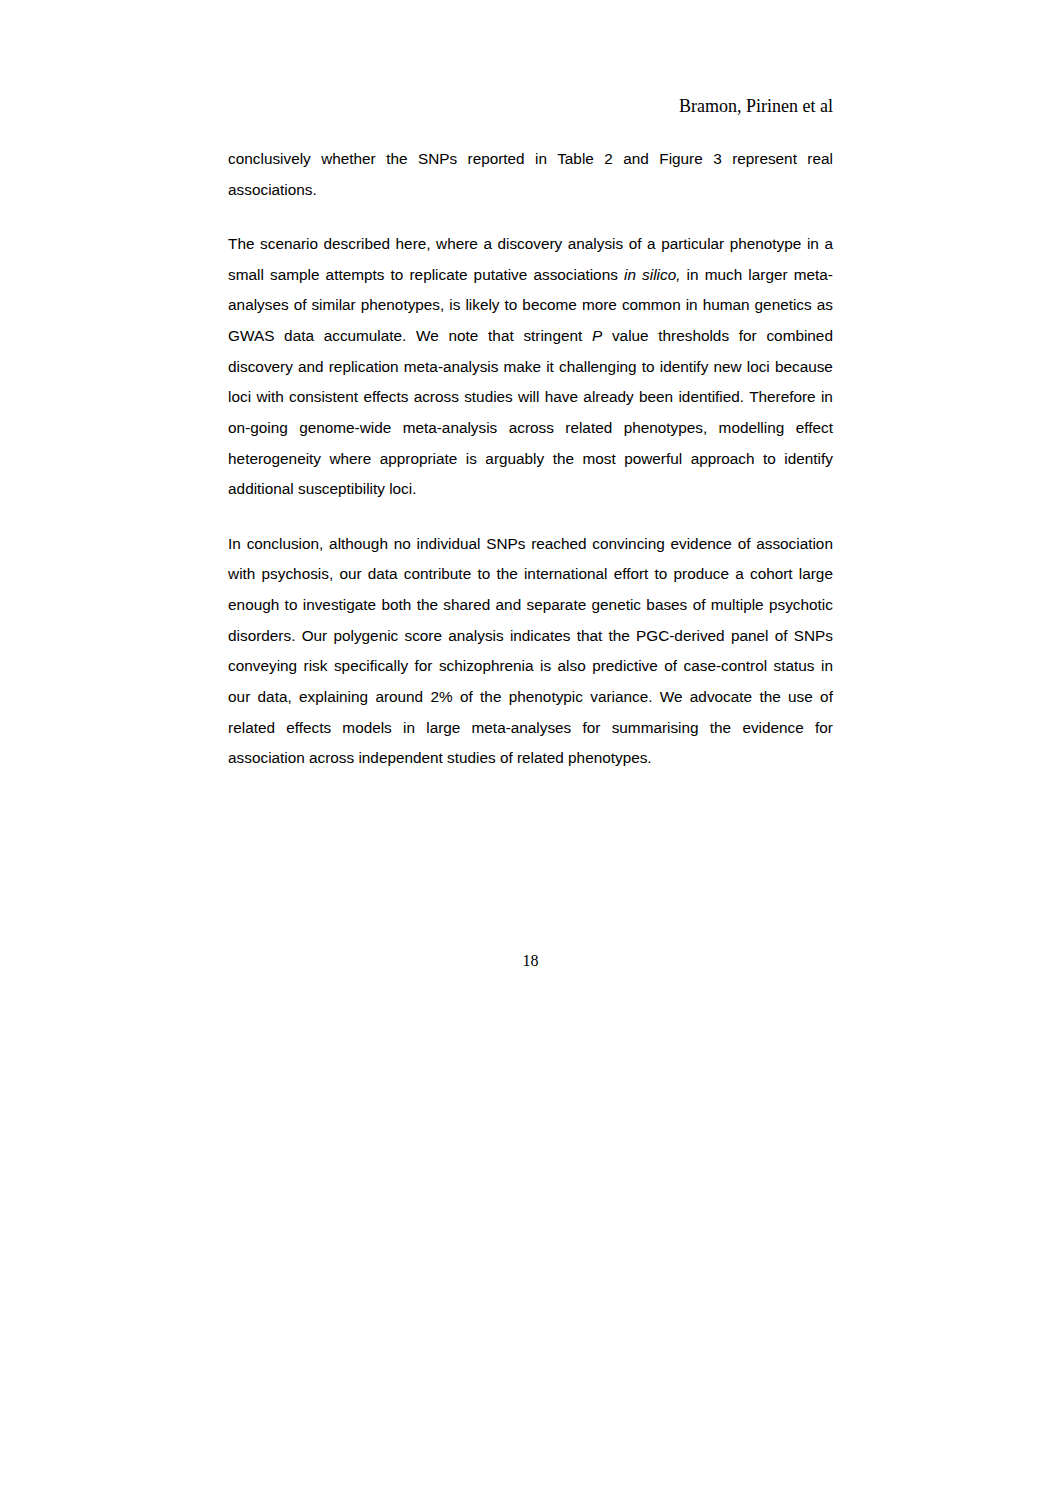Bramon, Pirinen et al
conclusively whether the SNPs reported in Table 2 and Figure 3 represent real associations.
The scenario described here, where a discovery analysis of a particular phenotype in a small sample attempts to replicate putative associations in silico, in much larger meta-analyses of similar phenotypes, is likely to become more common in human genetics as GWAS data accumulate. We note that stringent P value thresholds for combined discovery and replication meta-analysis make it challenging to identify new loci because loci with consistent effects across studies will have already been identified. Therefore in on-going genome-wide meta-analysis across related phenotypes, modelling effect heterogeneity where appropriate is arguably the most powerful approach to identify additional susceptibility loci.
In conclusion, although no individual SNPs reached convincing evidence of association with psychosis, our data contribute to the international effort to produce a cohort large enough to investigate both the shared and separate genetic bases of multiple psychotic disorders. Our polygenic score analysis indicates that the PGC-derived panel of SNPs conveying risk specifically for schizophrenia is also predictive of case-control status in our data, explaining around 2% of the phenotypic variance. We advocate the use of related effects models in large meta-analyses for summarising the evidence for association across independent studies of related phenotypes.
18